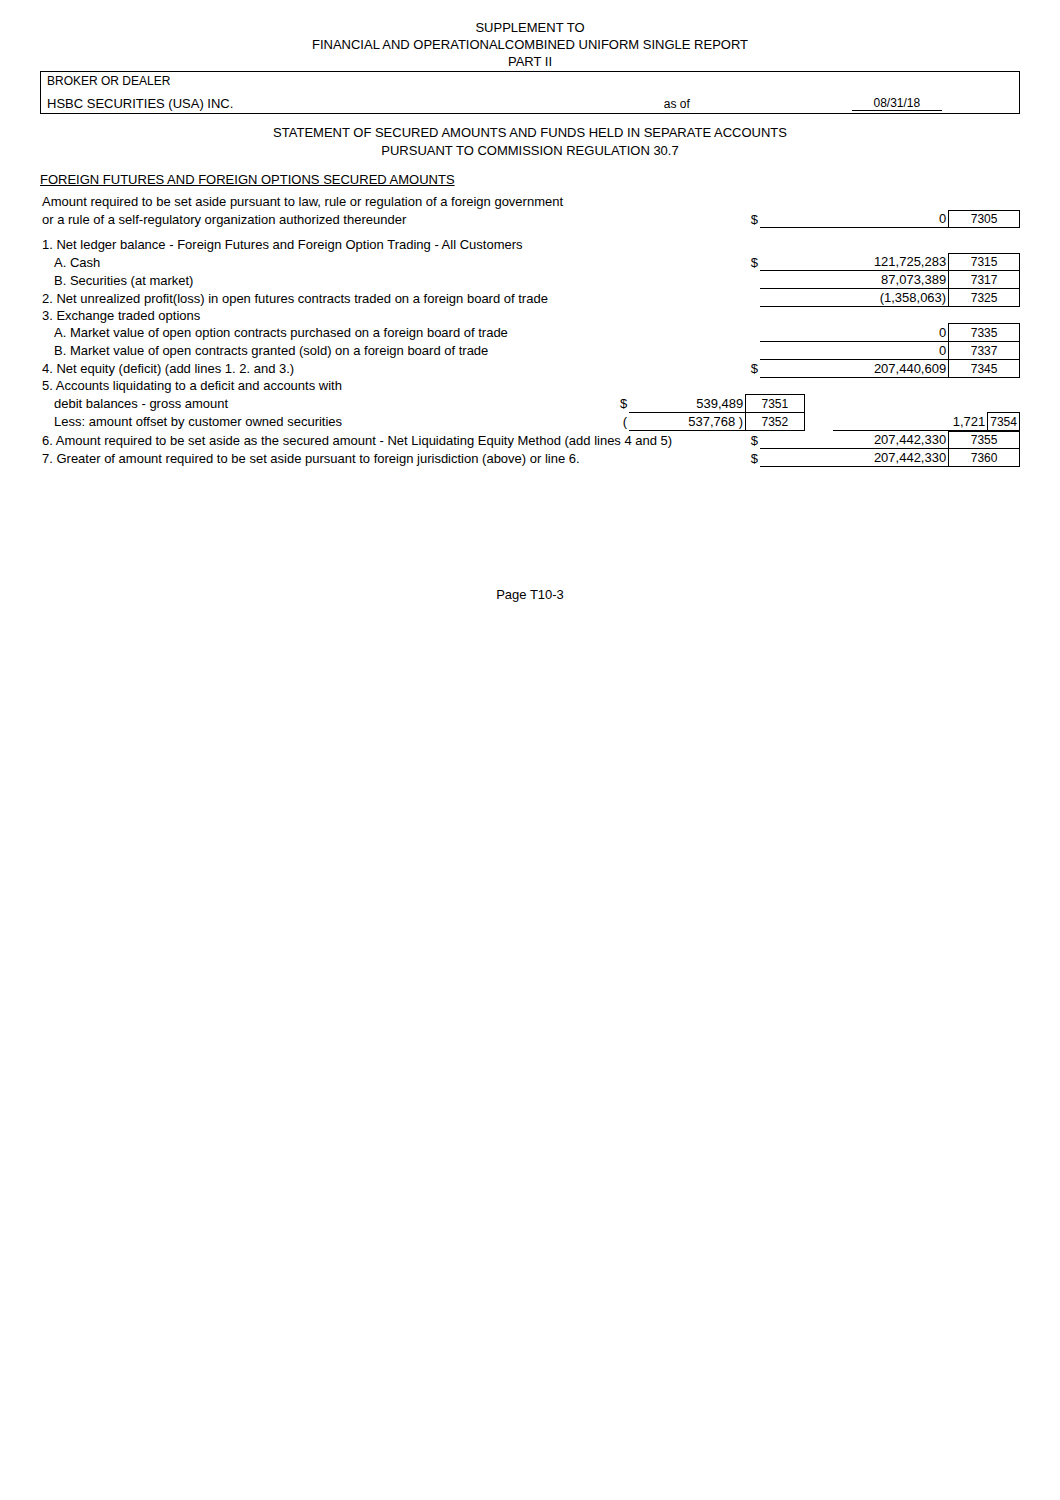SUPPLEMENT TO
FINANCIAL AND OPERATIONALCOMBINED UNIFORM SINGLE REPORT
PART II
| BROKER OR DEALER | | |
| HSBC SECURITIES (USA) INC. | as of | 08/31/18 |
STATEMENT OF SECURED AMOUNTS AND FUNDS HELD IN SEPARATE ACCOUNTS
PURSUANT TO COMMISSION REGULATION 30.7
FOREIGN FUTURES AND FOREIGN OPTIONS SECURED AMOUNTS
| Amount required to be set aside pursuant to law, rule or regulation of a foreign government | | | |
| or a rule of a self-regulatory organization authorized thereunder | $ | 0 | 7305 |
| 1. Net ledger balance - Foreign Futures and Foreign Option Trading - All Customers | | | |
| A. Cash | $ | 121,725,283 | 7315 |
| B. Securities (at market) | | 87,073,389 | 7317 |
| 2. Net unrealized profit (loss) in open futures contracts traded on a foreign board of trade | | (1,358,063) | 7325 |
| 3. Exchange traded options | | | |
| A. Market value of open option contracts purchased on a foreign board of trade | | 0 | 7335 |
| B. Market value of open contracts granted (sold) on a foreign board of trade | | 0 | 7337 |
| 4. Net equity (deficit) (add lines 1. 2. and 3.) | $ | 207,440,609 | 7345 |
| 5. Accounts liquidating to a deficit and accounts with | | | |
| debit balances - gross amount | $ | 539,489 | 7351 | | | |
| Less: amount offset by customer owned securities | ( | 537,768 ) | 7352 | | 1,721 | 7354 |
| 6. Amount required to be set aside as the secured amount - Net Liquidating Equity Method (add lines 4 and 5) | $ | 207,442,330 | 7355 |
| 7. Greater of amount required to be set aside pursuant to foreign jurisdiction (above) or line 6. | $ | 207,442,330 | 7360 |
Page T10-3